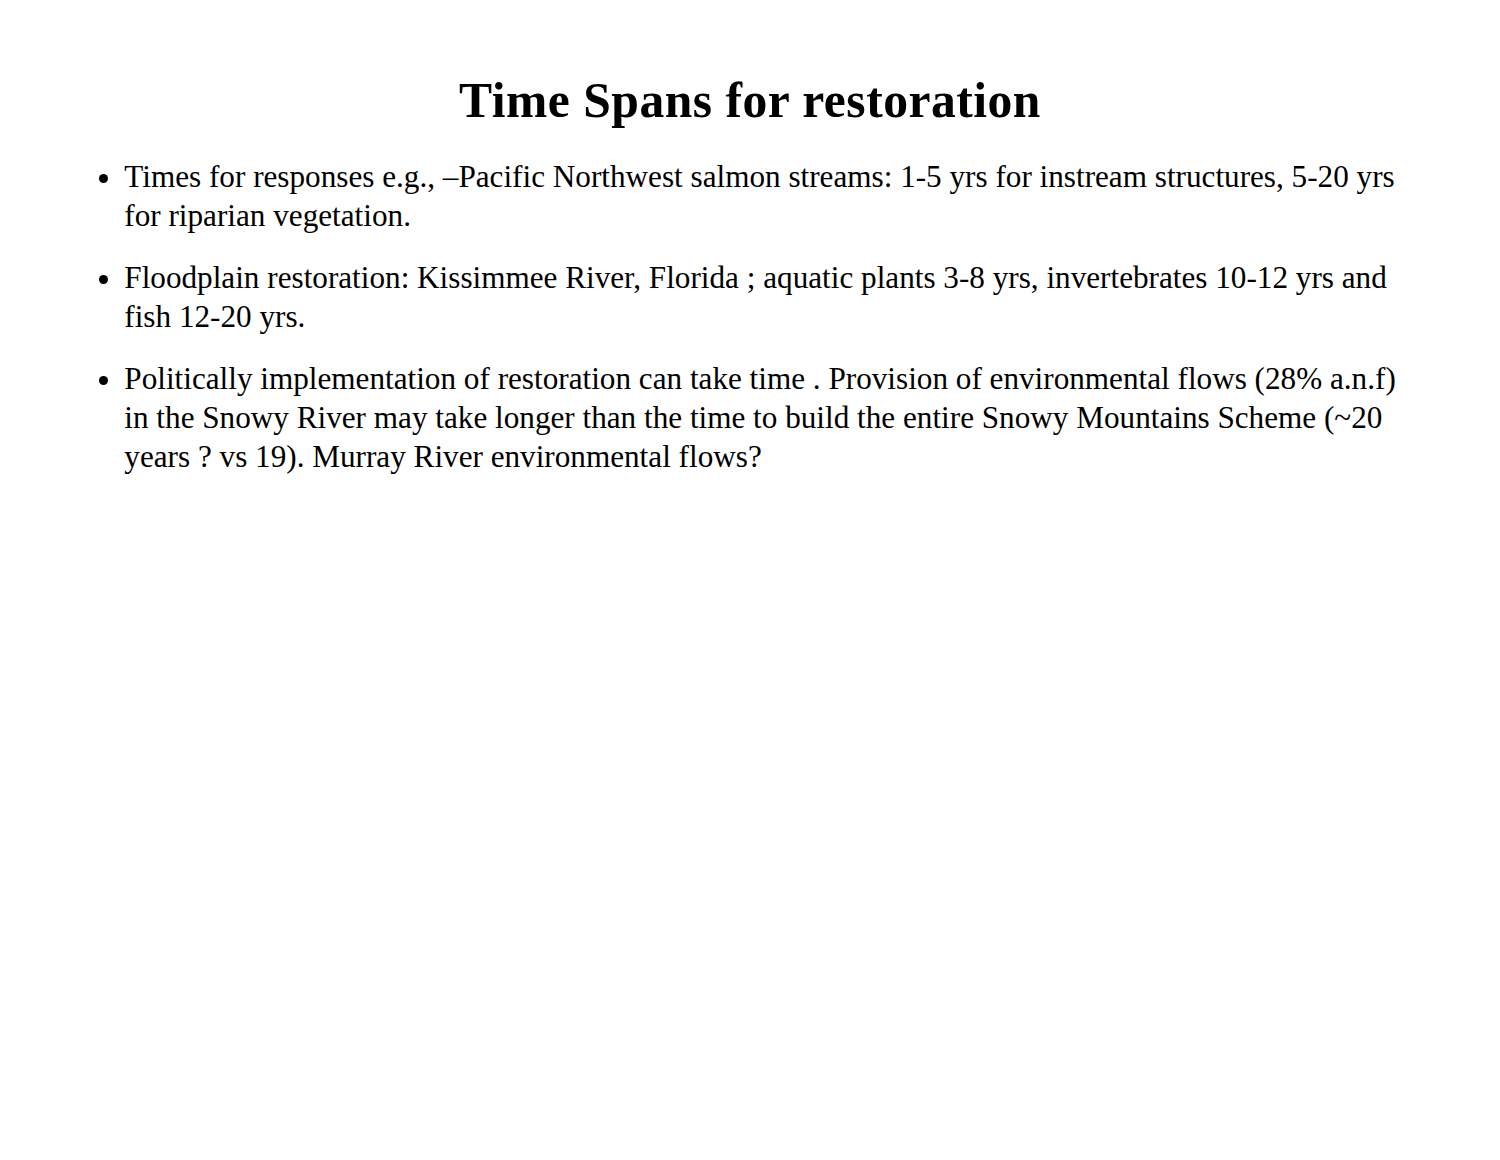Time Spans for restoration
Times for responses e.g., –Pacific Northwest salmon streams: 1-5 yrs for instream structures, 5-20 yrs for riparian vegetation.
Floodplain restoration: Kissimmee River, Florida ; aquatic plants 3-8 yrs, invertebrates 10-12 yrs and fish 12-20 yrs.
Politically implementation of restoration can take time . Provision of environmental flows (28% a.n.f) in the Snowy River may take longer than the time to build the entire Snowy Mountains Scheme (~20 years ? vs 19). Murray River environmental flows?